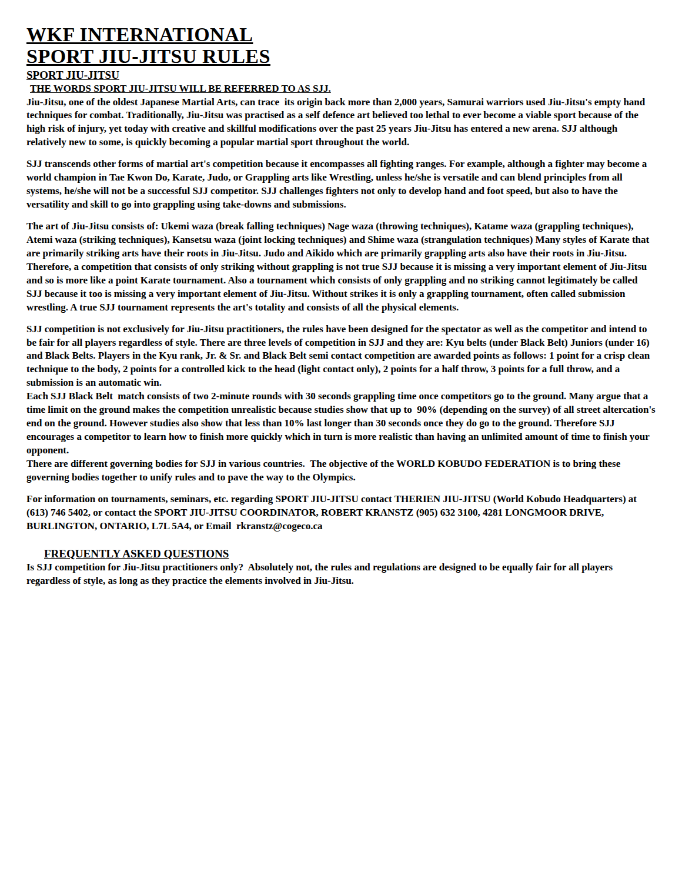WKF INTERNATIONAL
SPORT JIU-JITSU RULES
SPORT JIU-JITSU
THE WORDS SPORT JIU-JITSU WILL BE REFERRED TO AS SJJ.
Jiu-Jitsu, one of the oldest Japanese Martial Arts, can trace its origin back more than 2,000 years, Samurai warriors used Jiu-Jitsu's empty hand techniques for combat. Traditionally, Jiu-Jitsu was practised as a self defence art believed too lethal to ever become a viable sport because of the high risk of injury, yet today with creative and skillful modifications over the past 25 years Jiu-Jitsu has entered a new arena. SJJ although relatively new to some, is quickly becoming a popular martial sport throughout the world.
SJJ transcends other forms of martial art's competition because it encompasses all fighting ranges. For example, although a fighter may become a world champion in Tae Kwon Do, Karate, Judo, or Grappling arts like Wrestling, unless he/she is versatile and can blend principles from all systems, he/she will not be a successful SJJ competitor. SJJ challenges fighters not only to develop hand and foot speed, but also to have the versatility and skill to go into grappling using take-downs and submissions.
The art of Jiu-Jitsu consists of: Ukemi waza (break falling techniques) Nage waza (throwing techniques), Katame waza (grappling techniques), Atemi waza (striking techniques), Kansetsu waza (joint locking techniques) and Shime waza (strangulation techniques) Many styles of Karate that are primarily striking arts have their roots in Jiu-Jitsu. Judo and Aikido which are primarily grappling arts also have their roots in Jiu-Jitsu. Therefore, a competition that consists of only striking without grappling is not true SJJ because it is missing a very important element of Jiu-Jitsu and so is more like a point Karate tournament. Also a tournament which consists of only grappling and no striking cannot legitimately be called SJJ because it too is missing a very important element of Jiu-Jitsu. Without strikes it is only a grappling tournament, often called submission wrestling. A true SJJ tournament represents the art's totality and consists of all the physical elements.
SJJ competition is not exclusively for Jiu-Jitsu practitioners, the rules have been designed for the spectator as well as the competitor and intend to be fair for all players regardless of style. There are three levels of competition in SJJ and they are: Kyu belts (under Black Belt) Juniors (under 16) and Black Belts. Players in the Kyu rank, Jr. & Sr. and Black Belt semi contact competition are awarded points as follows: 1 point for a crisp clean technique to the body, 2 points for a controlled kick to the head (light contact only), 2 points for a half throw, 3 points for a full throw, and a submission is an automatic win.
Each SJJ Black Belt match consists of two 2-minute rounds with 30 seconds grappling time once competitors go to the ground. Many argue that a time limit on the ground makes the competition unrealistic because studies show that up to 90% (depending on the survey) of all street altercation's end on the ground. However studies also show that less than 10% last longer than 30 seconds once they do go to the ground. Therefore SJJ encourages a competitor to learn how to finish more quickly which in turn is more realistic than having an unlimited amount of time to finish your opponent.
There are different governing bodies for SJJ in various countries. The objective of the WORLD KOBUDO FEDERATION is to bring these governing bodies together to unify rules and to pave the way to the Olympics.
For information on tournaments, seminars, etc. regarding SPORT JIU-JITSU contact THERIEN JIU-JITSU (World Kobudo Headquarters) at (613) 746 5402, or contact the SPORT JIU-JITSU COORDINATOR, ROBERT KRANSTZ (905) 632 3100, 4281 LONGMOOR DRIVE, BURLINGTON, ONTARIO, L7L 5A4, or Email rkranstz@cogeco.ca
FREQUENTLY ASKED QUESTIONS
Is SJJ competition for Jiu-Jitsu practitioners only? Absolutely not, the rules and regulations are designed to be equally fair for all players regardless of style, as long as they practice the elements involved in Jiu-Jitsu.